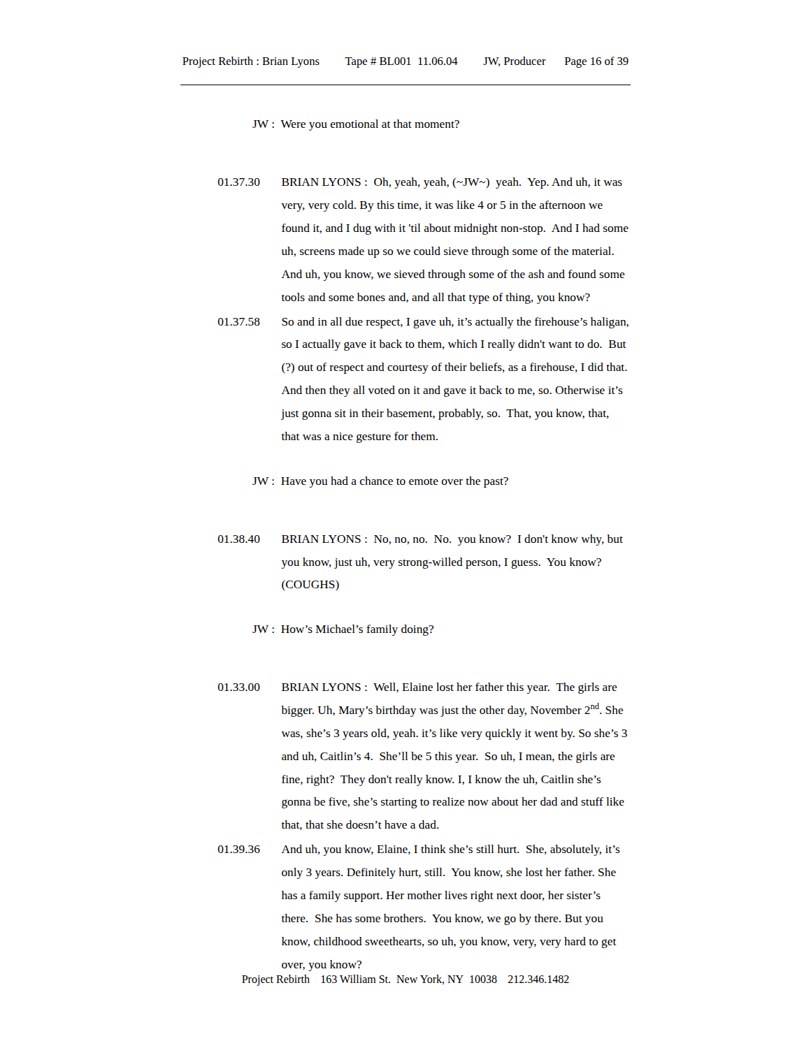Project Rebirth : Brian Lyons Tape # BL001 11.06.04 JW, Producer Page 16 of 39
JW : Were you emotional at that moment?
01.37.30
BRIAN LYONS : Oh, yeah, yeah, (~JW~) yeah. Yep. And uh, it was very, very cold. By this time, it was like 4 or 5 in the afternoon we found it, and I dug with it 'til about midnight non-stop. And I had some uh, screens made up so we could sieve through some of the material. And uh, you know, we sieved through some of the ash and found some tools and some bones and, and all that type of thing, you know?
01.37.58
So and in all due respect, I gave uh, it’s actually the firehouse’s haligan, so I actually gave it back to them, which I really didn't want to do. But (?) out of respect and courtesy of their beliefs, as a firehouse, I did that. And then they all voted on it and gave it back to me, so. Otherwise it’s just gonna sit in their basement, probably, so. That, you know, that, that was a nice gesture for them.
JW : Have you had a chance to emote over the past?
01.38.40
BRIAN LYONS : No, no, no. No. you know? I don't know why, but you know, just uh, very strong-willed person, I guess. You know? (COUGHS)
JW : How’s Michael’s family doing?
01.33.00
BRIAN LYONS : Well, Elaine lost her father this year. The girls are bigger. Uh, Mary’s birthday was just the other day, November 2nd. She was, she’s 3 years old, yeah. it’s like very quickly it went by. So she’s 3 and uh, Caitlin’s 4. She’ll be 5 this year. So uh, I mean, the girls are fine, right? They don't really know. I, I know the uh, Caitlin she’s gonna be five, she’s starting to realize now about her dad and stuff like that, that she doesn’t have a dad.
01.39.36
And uh, you know, Elaine, I think she’s still hurt. She, absolutely, it’s only 3 years. Definitely hurt, still. You know, she lost her father. She has a family support. Her mother lives right next door, her sister’s there. She has some brothers. You know, we go by there. But you know, childhood sweethearts, so uh, you know, very, very hard to get over, you know?
Project Rebirth 163 William St. New York, NY 10038 212.346.1482